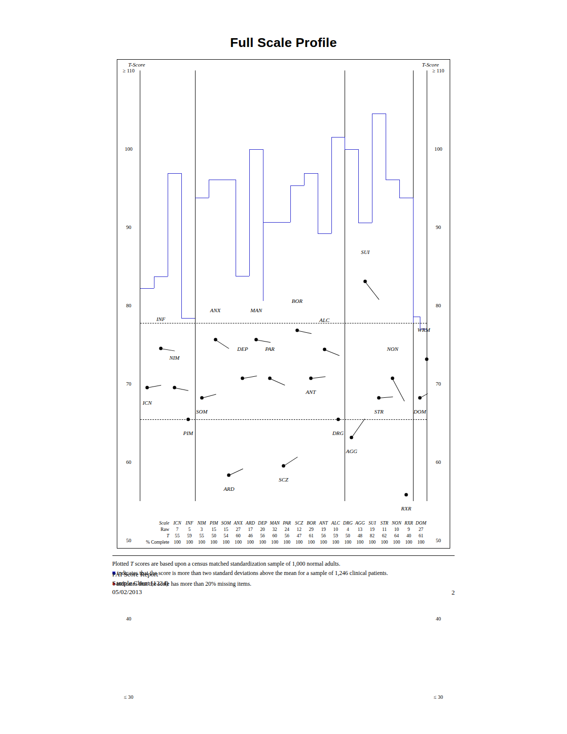Full Scale Profile
T-Score
T-Score
≥ 110 100 90 80 70 60 50 40 ≤ 30
≥ 110 100 90 80 70 60 50 40 ≤ 30
ICN
INF
NIM
PIM
SOM
ANX
ARD
DEP
MAN
PAR
SCZ
BOR
ANT
ALC
DRG
AGG
SUI
STR
NON
RXR
DOM
WRM
| Scale | ICN | INF | NIM | PIM | SOM | ANX | ARD | DEP | MAN | PAR | SCZ | BOR | ANT | ALC | DRG | AGG | SUI | STR | NON | RXR | DOM |
| Raw | 7 | 5 | 3 | 15 | 15 | 27 | 17 | 20 | 32 | 24 | 12 | 29 | 19 | 10 | 4 | 13 | 19 | 11 | 10 | 9 | 27 |
| T | 55 | 59 | 55 | 50 | 54 | 60 | 46 | 56 | 60 | 56 | 47 | 61 | 56 | 59 | 50 | 48 | 82 | 62 | 64 | 40 | 61 |
| % Complete | 100 | 100 | 100 | 100 | 100 | 100 | 100 | 100 | 100 | 100 | 100 | 100 | 100 | 100 | 100 | 100 | 100 | 100 | 100 | 100 | 100 |
Plotted T scores are based upon a census matched standardization sample of 1,000 normal adults.
indicates that the score is more than two standard deviations above the mean for a sample of 1,246 clinical patients.
♦indicates that the scale has more than 20% missing items.
PAI Score Report
Sample Client (1234)
05/02/2013
2